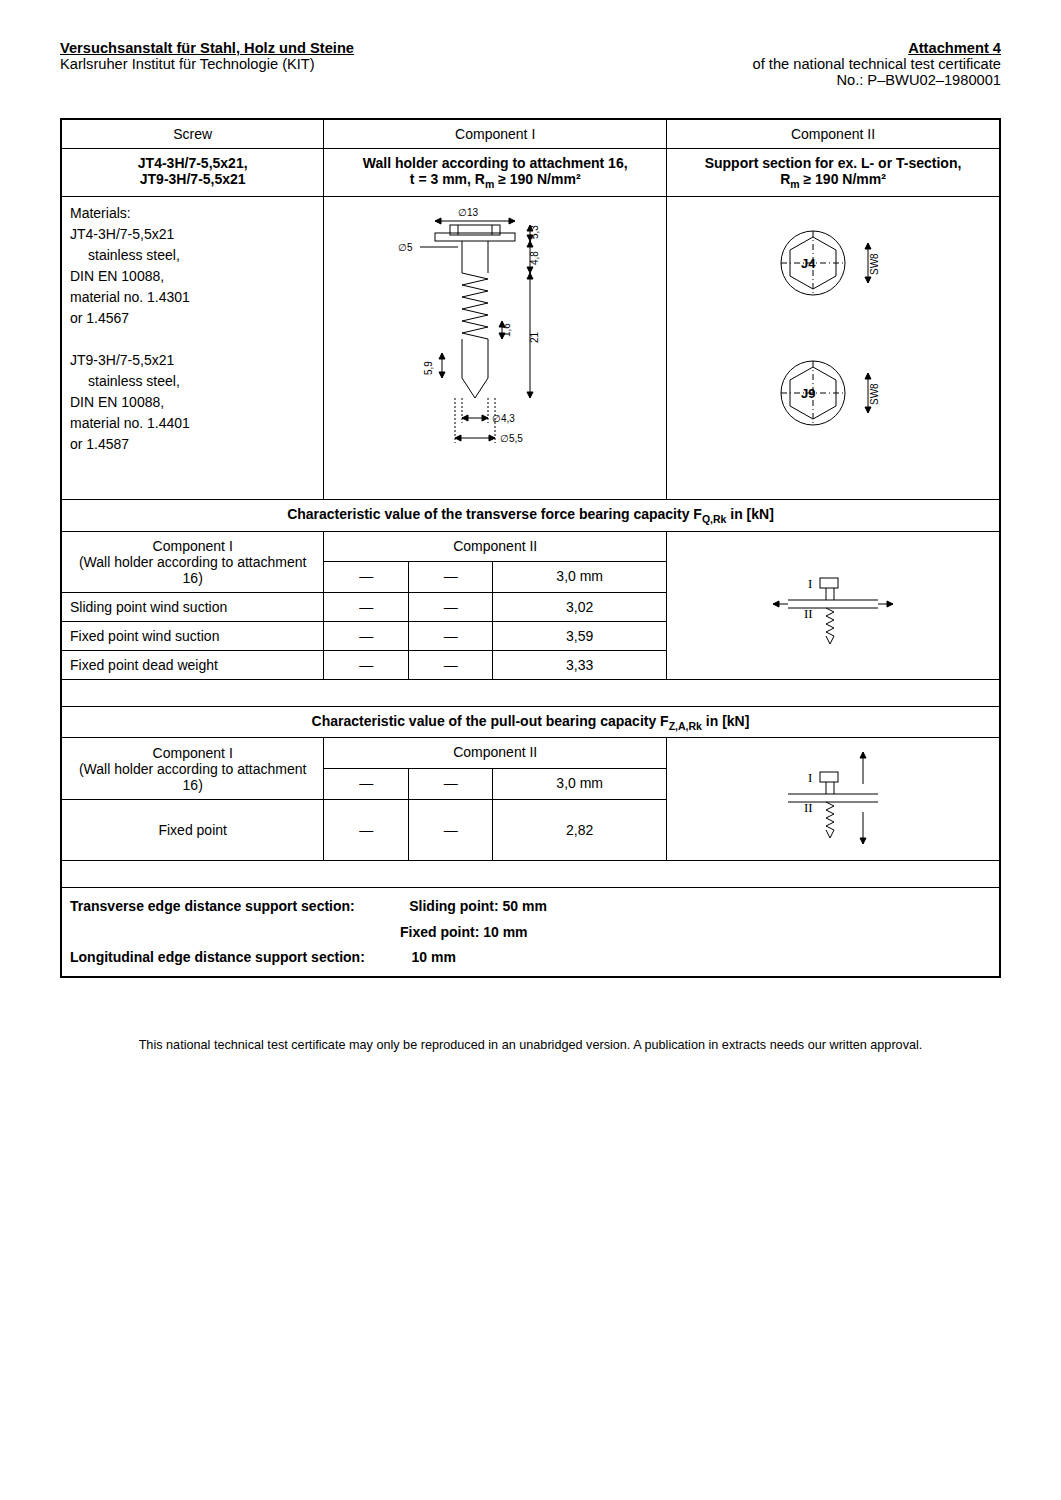Versuchsanstalt für Stahl, Holz und Steine
Karlsruher Institut für Technologie (KIT)
Attachment 4
of the national technical test certificate
No.: P–BWU02–1980001
| Screw | Component I | Component II |
| JT4-3H/7-5,5x21, JT9-3H/7-5,5x21 | Wall holder according to attachment 16, t = 3 mm, R m ≥ 190 N/mm² | Support section for ex. L- or T-section, R m ≥ 190 N/mm² |
| Materials: JT4-3H/7-5,5x21 stainless steel, DIN EN 10088, material no. 1.4301 or 1.4567 JT9-3H/7-5,5x21 stainless steel, DIN EN 10088, material no. 1.4401 or 1.4587 | ∅13 ∅5 5,3 4,8 21 1,6 5,9 ∅4,3 ∅5,5 | J4 SW8 J9 SW8 |
| Characteristic value of the transverse force bearing capacity F Q,Rk in [kN] |
| Component I (Wall holder according to attachment 16) | Component II | I II |
| — | — | 3,0 mm |
| Sliding point wind suction | — | — | 3,02 |
| Fixed point wind suction | — | — | 3,59 |
| Fixed point dead weight | — | — | 3,33 |
| Characteristic value of the pull-out bearing capacity F Z,A,Rk in [kN] |
| Component I (Wall holder according to attachment 16) | Component II | I II |
| — | — | 3,0 mm |
| Fixed point | — | — | 2,82 |
| Transverse edge distance support section: Sliding point: 50 mm Fixed point: 10 mm Longitudinal edge distance support section: 10 mm |
This national technical test certificate may only be reproduced in an unabridged version. A publication in extracts needs our written approval.